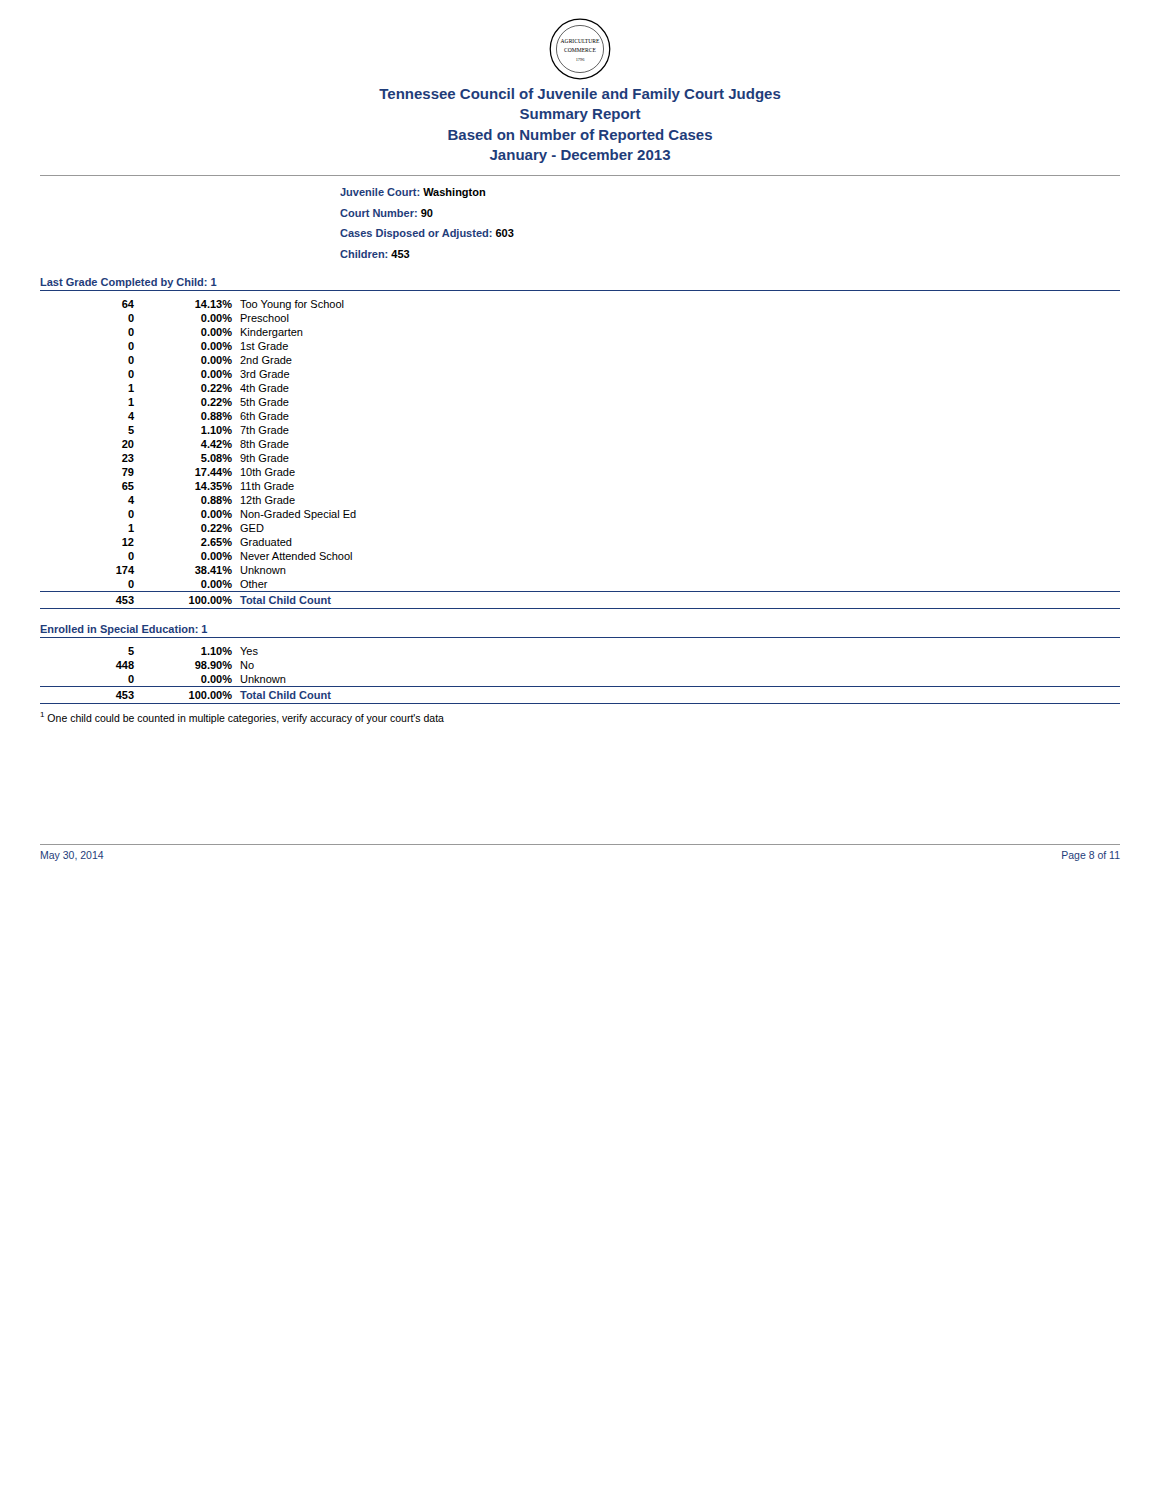Tennessee Council of Juvenile and Family Court Judges
Summary Report
Based on Number of Reported Cases
January - December 2013
Juvenile Court: Washington
Court Number: 90
Cases Disposed or Adjusted: 603
Children: 453
Last Grade Completed by Child: 1
| 64 | 14.13% | Too Young for School |
| 0 | 0.00% | Preschool |
| 0 | 0.00% | Kindergarten |
| 0 | 0.00% | 1st Grade |
| 0 | 0.00% | 2nd Grade |
| 0 | 0.00% | 3rd Grade |
| 1 | 0.22% | 4th Grade |
| 1 | 0.22% | 5th Grade |
| 4 | 0.88% | 6th Grade |
| 5 | 1.10% | 7th Grade |
| 20 | 4.42% | 8th Grade |
| 23 | 5.08% | 9th Grade |
| 79 | 17.44% | 10th Grade |
| 65 | 14.35% | 11th Grade |
| 4 | 0.88% | 12th Grade |
| 0 | 0.00% | Non-Graded Special Ed |
| 1 | 0.22% | GED |
| 12 | 2.65% | Graduated |
| 0 | 0.00% | Never Attended School |
| 174 | 38.41% | Unknown |
| 0 | 0.00% | Other |
| 453 | 100.00% | Total Child Count |
Enrolled in Special Education: 1
| 5 | 1.10% | Yes |
| 448 | 98.90% | No |
| 0 | 0.00% | Unknown |
| 453 | 100.00% | Total Child Count |
1 One child could be counted in multiple categories, verify accuracy of your court's data
May 30, 2014 Page 8 of 11